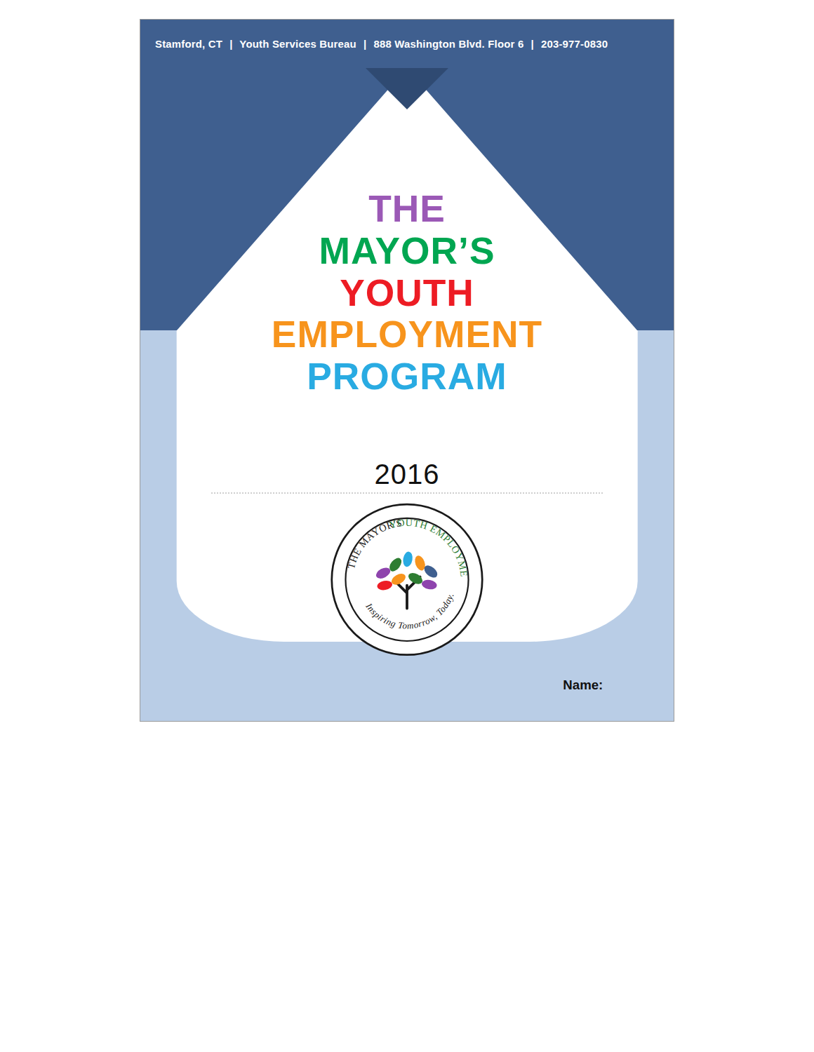Stamford, CT | Youth Services Bureau | 888 Washington Blvd. Floor 6 | 203-977-0830
The Mayor’s Youth Employment Program
2016
THE MAYOR'S YOUTH EMPLOYMENT Inspiring Tomorrow, Today.
Name: